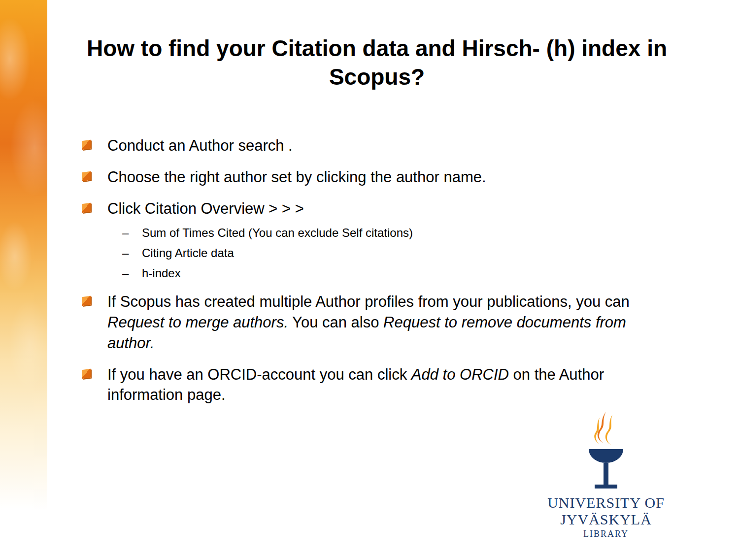How to find your Citation data and Hirsch- (h) index in Scopus?
Conduct an Author search .
Choose the right author set by clicking the author name.
Click Citation Overview > > >
Sum of Times Cited (You can exclude Self citations)
Citing Article data
h-index
If Scopus has created multiple Author profiles from your publications, you can Request to merge authors. You can also Request to remove documents from author.
If you have an ORCID-account you can click Add to ORCID on the Author information page.
UNIVERSITY OF JYVÄSKYLÄ
LIBRARY